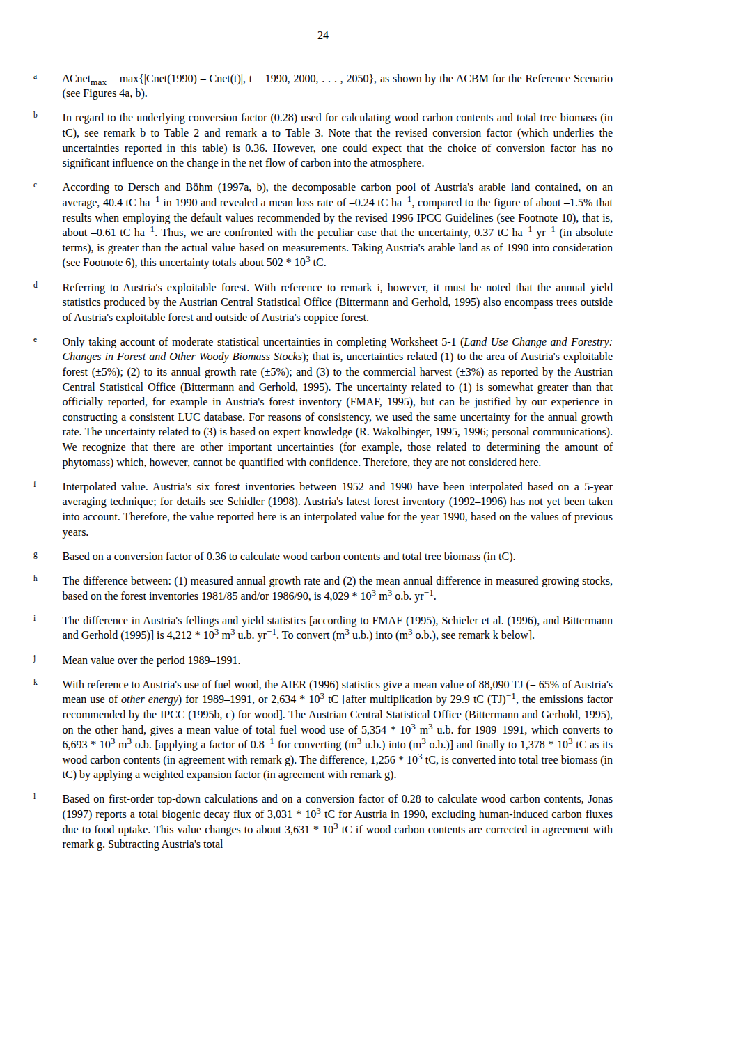24
a ΔCnetmax = max{|Cnet(1990) – Cnet(t)|, t = 1990, 2000, . . . , 2050}, as shown by the ACBM for the Reference Scenario (see Figures 4a, b).
b In regard to the underlying conversion factor (0.28) used for calculating wood carbon contents and total tree biomass (in tC), see remark b to Table 2 and remark a to Table 3. Note that the revised conversion factor (which underlies the uncertainties reported in this table) is 0.36. However, one could expect that the choice of conversion factor has no significant influence on the change in the net flow of carbon into the atmosphere.
c According to Dersch and Böhm (1997a, b), the decomposable carbon pool of Austria's arable land contained, on an average, 40.4 tC ha−1 in 1990 and revealed a mean loss rate of –0.24 tC ha−1, compared to the figure of about –1.5% that results when employing the default values recommended by the revised 1996 IPCC Guidelines (see Footnote 10), that is, about –0.61 tC ha−1. Thus, we are confronted with the peculiar case that the uncertainty, 0.37 tC ha−1 yr−1 (in absolute terms), is greater than the actual value based on measurements. Taking Austria's arable land as of 1990 into consideration (see Footnote 6), this uncertainty totals about 502 * 103 tC.
d Referring to Austria's exploitable forest. With reference to remark i, however, it must be noted that the annual yield statistics produced by the Austrian Central Statistical Office (Bittermann and Gerhold, 1995) also encompass trees outside of Austria's exploitable forest and outside of Austria's coppice forest.
e Only taking account of moderate statistical uncertainties in completing Worksheet 5-1 (Land Use Change and Forestry: Changes in Forest and Other Woody Biomass Stocks); that is, uncertainties related (1) to the area of Austria's exploitable forest (±5%); (2) to its annual growth rate (±5%); and (3) to the commercial harvest (±3%) as reported by the Austrian Central Statistical Office (Bittermann and Gerhold, 1995). The uncertainty related to (1) is somewhat greater than that officially reported, for example in Austria's forest inventory (FMAF, 1995), but can be justified by our experience in constructing a consistent LUC database. For reasons of consistency, we used the same uncertainty for the annual growth rate. The uncertainty related to (3) is based on expert knowledge (R. Wakolbinger, 1995, 1996; personal communications). We recognize that there are other important uncertainties (for example, those related to determining the amount of phytomass) which, however, cannot be quantified with confidence. Therefore, they are not considered here.
f Interpolated value. Austria's six forest inventories between 1952 and 1990 have been interpolated based on a 5-year averaging technique; for details see Schidler (1998). Austria's latest forest inventory (1992–1996) has not yet been taken into account. Therefore, the value reported here is an interpolated value for the year 1990, based on the values of previous years.
g Based on a conversion factor of 0.36 to calculate wood carbon contents and total tree biomass (in tC).
h The difference between: (1) measured annual growth rate and (2) the mean annual difference in measured growing stocks, based on the forest inventories 1981/85 and/or 1986/90, is 4,029 * 103 m3 o.b. yr−1.
i The difference in Austria's fellings and yield statistics [according to FMAF (1995), Schieler et al. (1996), and Bittermann and Gerhold (1995)] is 4,212 * 103 m3 u.b. yr−1. To convert (m3 u.b.) into (m3 o.b.), see remark k below].
j Mean value over the period 1989–1991.
k With reference to Austria's use of fuel wood, the AIER (1996) statistics give a mean value of 88,090 TJ (= 65% of Austria's mean use of other energy) for 1989–1991, or 2,634 * 103 tC [after multiplication by 29.9 tC (TJ)−1, the emissions factor recommended by the IPCC (1995b, c) for wood]. The Austrian Central Statistical Office (Bittermann and Gerhold, 1995), on the other hand, gives a mean value of total fuel wood use of 5,354 * 103 m3 u.b. for 1989–1991, which converts to 6,693 * 103 m3 o.b. [applying a factor of 0.8−1 for converting (m3 u.b.) into (m3 o.b.)] and finally to 1,378 * 103 tC as its wood carbon contents (in agreement with remark g). The difference, 1,256 * 103 tC, is converted into total tree biomass (in tC) by applying a weighted expansion factor (in agreement with remark g).
l Based on first-order top-down calculations and on a conversion factor of 0.28 to calculate wood carbon contents, Jonas (1997) reports a total biogenic decay flux of 3,031 * 103 tC for Austria in 1990, excluding human-induced carbon fluxes due to food uptake. This value changes to about 3,631 * 103 tC if wood carbon contents are corrected in agreement with remark g. Subtracting Austria's total